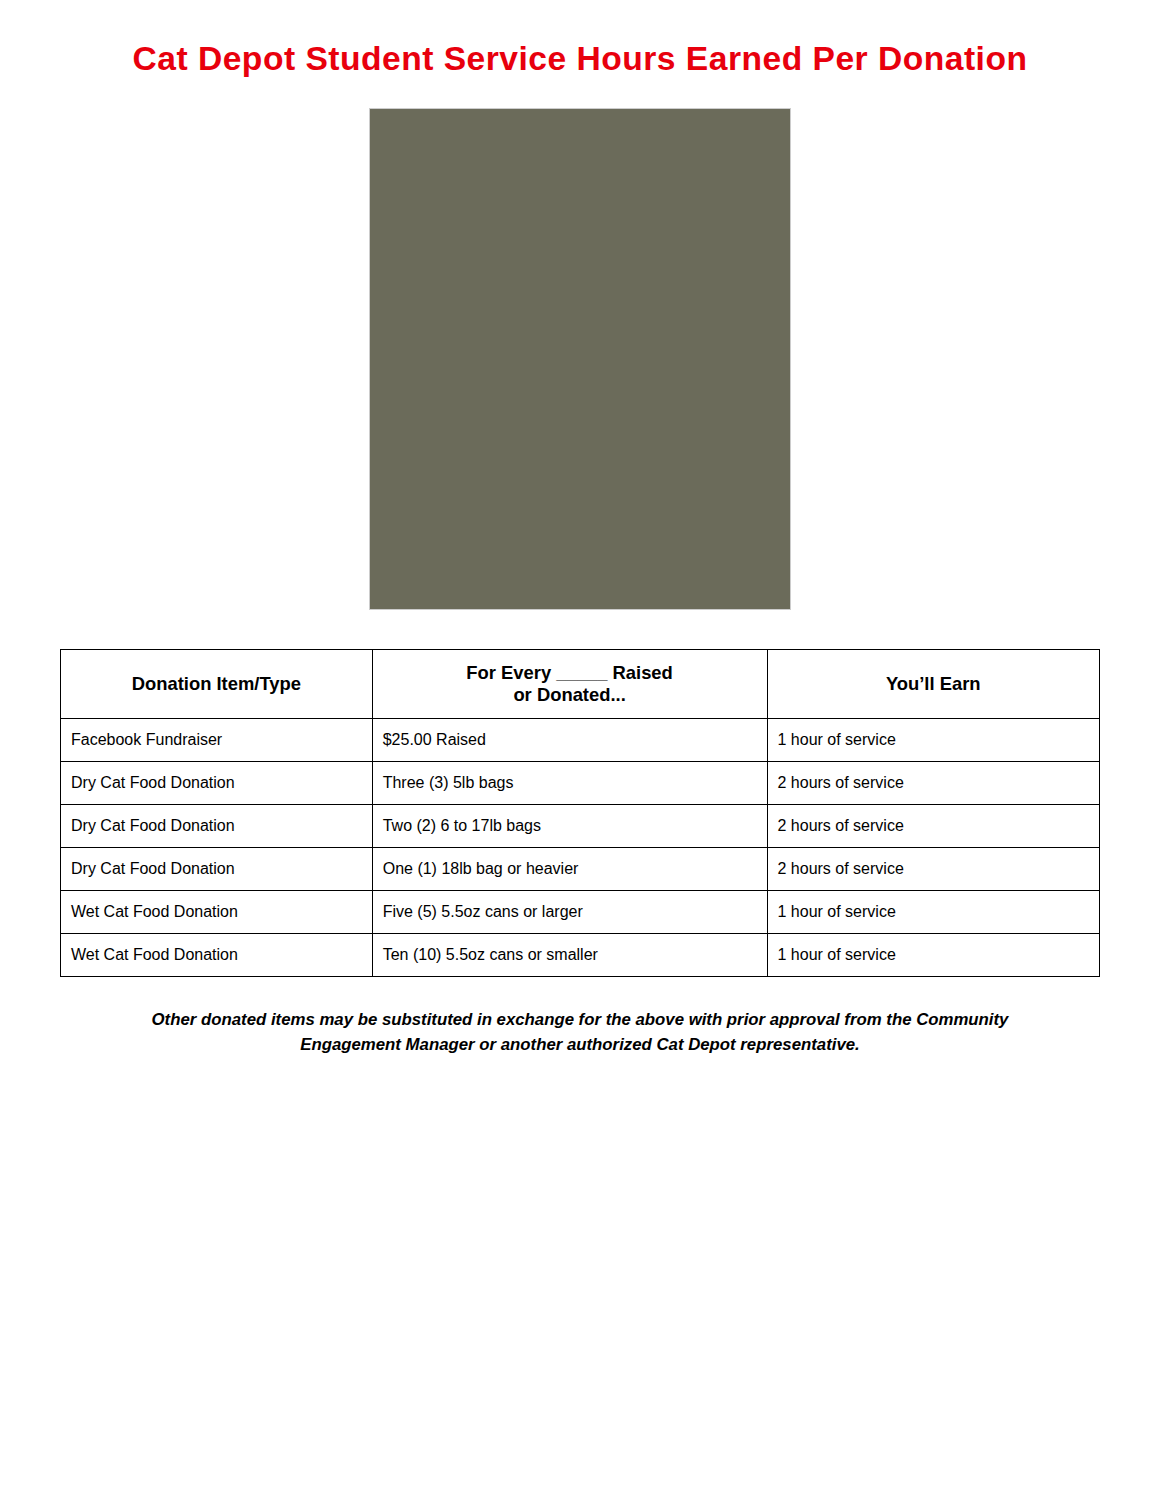Cat Depot Student Service Hours Earned Per Donation
| Donation Item/Type | For Every _____ Raised or Donated... | You’ll Earn |
| --- | --- | --- |
| Facebook Fundraiser | $25.00 Raised | 1 hour of service |
| Dry Cat Food Donation | Three (3) 5lb bags | 2 hours of service |
| Dry Cat Food Donation | Two (2) 6 to 17lb bags | 2 hours of service |
| Dry Cat Food Donation | One (1) 18lb bag or heavier | 2 hours of service |
| Wet Cat Food Donation | Five (5) 5.5oz cans or larger | 1 hour of service |
| Wet Cat Food Donation | Ten (10) 5.5oz cans or smaller | 1 hour of service |
Other donated items may be substituted in exchange for the above with prior approval from the Community Engagement Manager or another authorized Cat Depot representative.